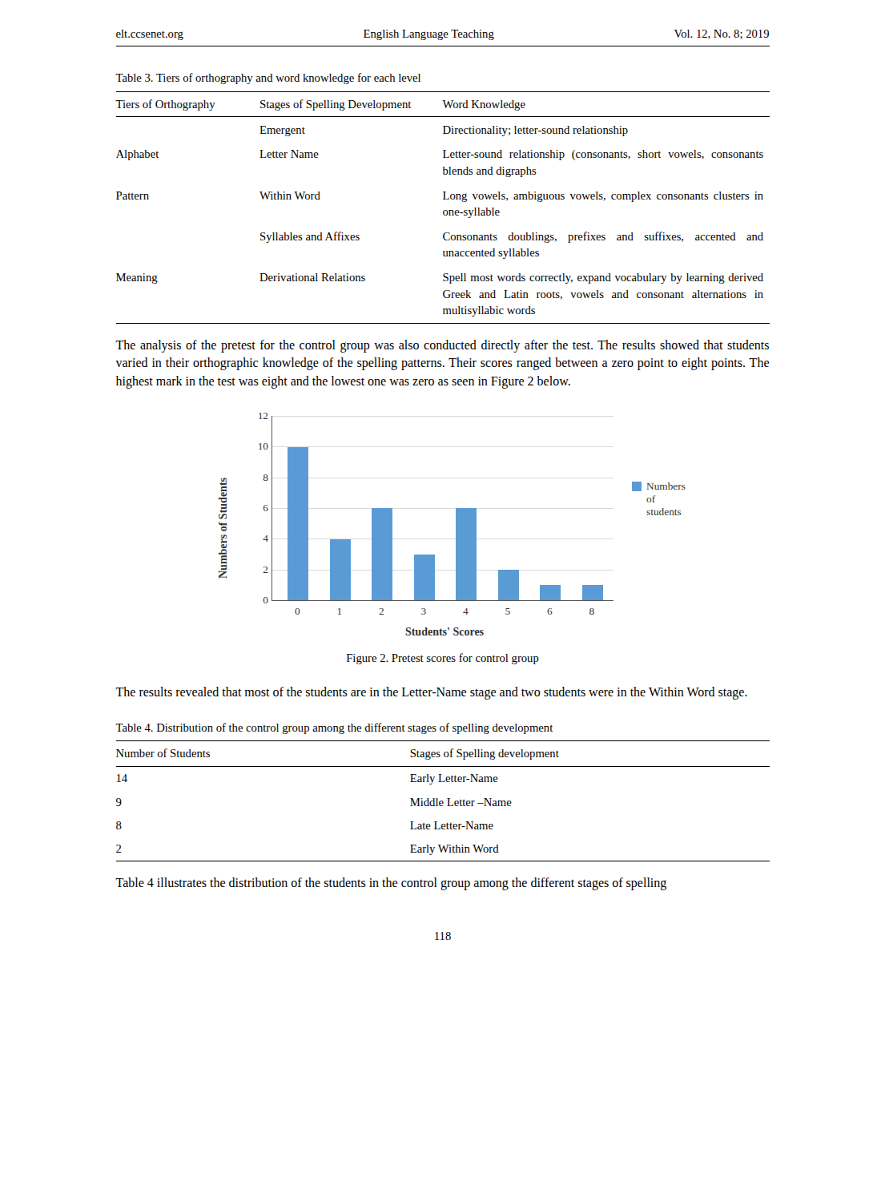elt.ccsenet.org English Language Teaching Vol. 12, No. 8; 2019
Table 3. Tiers of orthography and word knowledge for each level
| Tiers of Orthography | Stages of Spelling Development | Word Knowledge |
| --- | --- | --- |
| | Emergent | Directionality; letter-sound relationship |
| Alphabet | Letter Name | Letter-sound relationship (consonants, short vowels, consonants blends and digraphs |
| Pattern | Within Word | Long vowels, ambiguous vowels, complex consonants clusters in one-syllable |
| | Syllables and Affixes | Consonants doublings, prefixes and suffixes, accented and unaccented syllables |
| Meaning | Derivational Relations | Spell most words correctly, expand vocabulary by learning derived Greek and Latin roots, vowels and consonant alternations in multisyllabic words |
The analysis of the pretest for the control group was also conducted directly after the test. The results showed that students varied in their orthographic knowledge of the spelling patterns. Their scores ranged between a zero point to eight points. The highest mark in the test was eight and the lowest one was zero as seen in Figure 2 below.
Numbers of Students
12 10 8 6 4 2 0
01234568
Students' Scores
Numbers
of
students
Figure 2. Pretest scores for control group
The results revealed that most of the students are in the Letter-Name stage and two students were in the Within Word stage.
Table 4. Distribution of the control group among the different stages of spelling development
| Number of Students | Stages of Spelling development |
| --- | --- |
| 14 | Early Letter-Name |
| 9 | Middle Letter –Name |
| 8 | Late Letter-Name |
| 2 | Early Within Word |
Table 4 illustrates the distribution of the students in the control group among the different stages of spelling
118